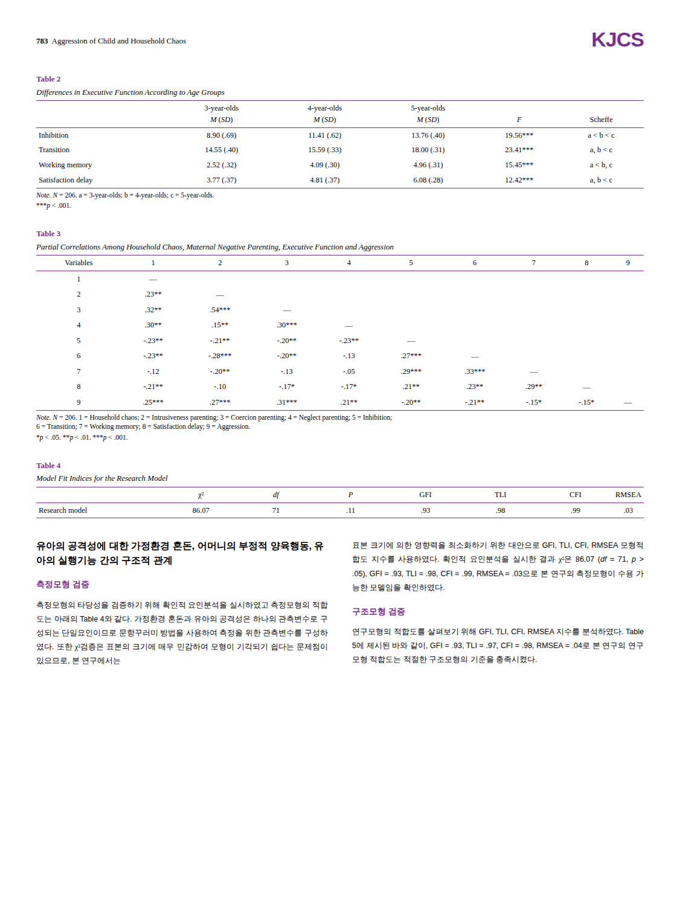783 Aggression of Child and Household Chaos
KJCS
Table 2
Differences in Executive Function According to Age Groups
| | 3-year-olds M ( SD ) | 4-year-olds M ( SD ) | 5-year-olds M ( SD ) | F | Scheffe |
| --- | --- | --- | --- | --- | --- |
| Inhibition | 8.90 (.69) | 11.41 (.62) | 13.76 (.40) | 19.56*** | a < b < c |
| Transition | 14.55 (.40) | 15.59 (.33) | 18.00 (.31) | 23.41*** | a, b < c |
| Working memory | 2.52 (.32) | 4.09 (.30) | 4.96 (.31) | 15.45*** | a < b, c |
| Satisfaction delay | 3.77 (.37) | 4.81 (.37) | 6.08 (.28) | 12.42*** | a, b < c |
Note. N = 206. a = 3-year-olds; b = 4-year-olds; c = 5-year-olds.
***p < .001.
Table 3
Partial Correlations Among Household Chaos, Maternal Negative Parenting, Executive Function and Aggression
| Variables | 1 | 2 | 3 | 4 | 5 | 6 | 7 | 8 | 9 |
| --- | --- | --- | --- | --- | --- | --- | --- | --- | --- |
| 1 | — | | | | | | | | |
| 2 | .23** | — | | | | | | | |
| 3 | .32** | .54*** | — | | | | | | |
| 4 | .30** | .15** | .30*** | — | | | | | |
| 5 | -.23** | -.21** | -.20** | -.23** | — | | | | |
| 6 | -.23** | -.28*** | -.20** | -.13 | .27*** | — | | | |
| 7 | -.12 | -.20** | -.13 | -.05 | .29*** | .33*** | — | | |
| 8 | -.21** | -.10 | -.17* | -.17* | .21** | .23** | .29** | — | |
| 9 | .25*** | .27*** | .31*** | .21** | -.20** | -.21** | -.15* | -.15* | — |
Note. N = 206. 1 = Household chaos; 2 = Intrusiveness parenting; 3 = Coercion parenting; 4 = Neglect parenting; 5 = Inhibition;
6 = Transition; 7 = Working memory; 8 = Satisfaction delay; 9 = Aggression.
*p < .05. **p < .01. ***p < .001.
Table 4
Model Fit Indices for the Research Model
| | χ² | df | P | GFI | TLI | CFI | RMSEA |
| --- | --- | --- | --- | --- | --- | --- | --- |
| Research model | 86.07 | 71 | .11 | .93 | .98 | .99 | .03 |
유아의 공격성에 대한 가정환경 혼돈, 어머니의 부정적 양육행동, 유아의 실행기능 간의 구조적 관계
측정모형 검증
측정모형의 타당성을 검증하기 위해 확인적 요인분석을 실시하였고 측정모형의 적합도는 아래의 Table 4와 같다. 가정환경 혼돈과 유아의 공격성은 하나의 관측변수로 구성되는 단일요인이므로 문항꾸러미 방법을 사용하여 측정을 위한 관측변수를 구성하였다. 또한 χ²검증은 표본의 크기에 매우 민감하여 모형이 기각되기 쉽다는 문제점이 있으므로, 본 연구에서는
표본 크기에 의한 영향력을 최소화하기 위한 대안으로 GFI, TLI, CFI, RMSEA 모형적합도 지수를 사용하였다. 확인적 요인분석을 실시한 결과 χ²은 86.07 (df = 71, p > .05), GFI = .93, TLI = .98, CFI = .99, RMSEA = .03으로 본 연구의 측정모형이 수용 가능한 모델임을 확인하였다.
구조모형 검증
연구모형의 적합도를 살펴보기 위해 GFI, TLI, CFI, RMSEA 지수를 분석하였다. Table 5에 제시된 바와 같이, GFI = .93, TLI = .97, CFI = .98, RMSEA = .04로 본 연구의 연구모형 적합도는 적절한 구조모형의 기준을 충족시켰다.